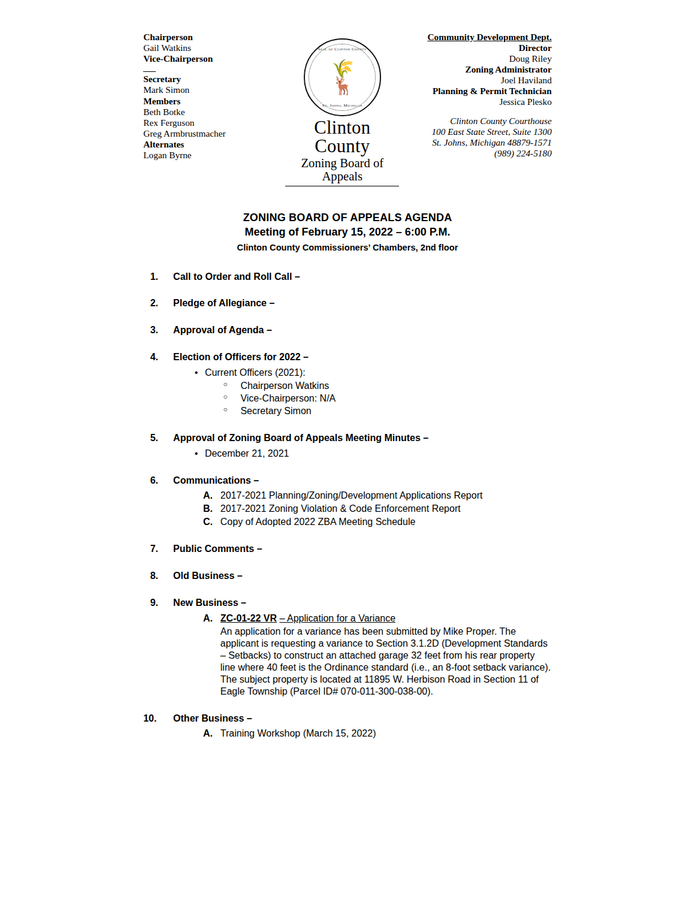Chairperson
Gail Watkins
Vice-Chairperson
Secretary
Mark Simon
Members
Beth Botke
Rex Ferguson
Greg Armbrustmacher
Alternates
Logan Byrne
Seal of Clinton County
🌾🦌
St. Johns, Michigan
Clinton County
Zoning Board of Appeals
Community Development Dept.
Director
Doug Riley
Zoning Administrator
Joel Haviland
Planning & Permit Technician
Jessica Plesko
Clinton County Courthouse
100 East State Street, Suite 1300
St. Johns, Michigan 48879-1571
(989) 224-5180
ZONING BOARD OF APPEALS AGENDA
Meeting of February 15, 2022 – 6:00 P.M.
Clinton County Commissioners’ Chambers, 2nd floor
Call to Order and Roll Call –
Pledge of Allegiance –
Approval of Agenda –
Election of Officers for 2022 –
Current Officers (2021):
Chairperson Watkins
Vice-Chairperson: N/A
Secretary Simon
Approval of Zoning Board of Appeals Meeting Minutes –
December 21, 2021
Communications –
2017-2021 Planning/Zoning/Development Applications Report
2017-2021 Zoning Violation & Code Enforcement Report
Copy of Adopted 2022 ZBA Meeting Schedule
Public Comments –
Old Business –
New Business –
ZC-01-22 VR – Application for a Variance
An application for a variance has been submitted by Mike Proper. The applicant is requesting a variance to Section 3.1.2D (Development Standards – Setbacks) to construct an attached garage 32 feet from his rear property line where 40 feet is the Ordinance standard (i.e., an 8-foot setback variance). The subject property is located at 11895 W. Herbison Road in Section 11 of Eagle Township (Parcel ID# 070-011-300-038-00).
Other Business –
Training Workshop (March 15, 2022)